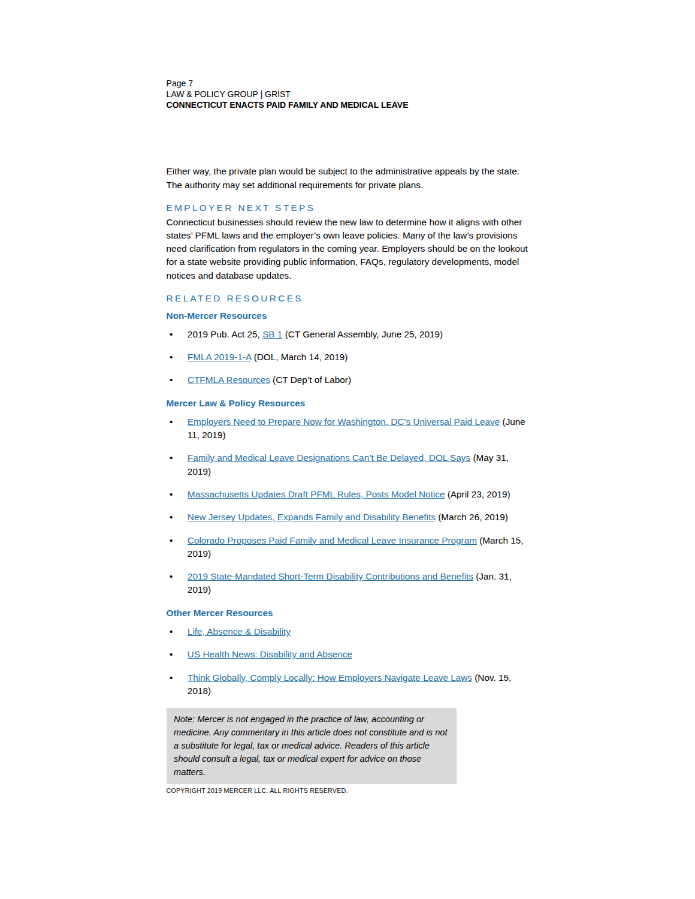Page 7
LAW & POLICY GROUP | GRIST
CONNECTICUT ENACTS PAID FAMILY AND MEDICAL LEAVE
Either way, the private plan would be subject to the administrative appeals by the state. The authority may set additional requirements for private plans.
Employer next steps
Connecticut businesses should review the new law to determine how it aligns with other states’ PFML laws and the employer’s own leave policies. Many of the law’s provisions need clarification from regulators in the coming year. Employers should be on the lookout for a state website providing public information, FAQs, regulatory developments, model notices and database updates.
Related resources
Non-Mercer Resources
2019 Pub. Act 25, SB 1 (CT General Assembly, June 25, 2019)
FMLA 2019-1-A (DOL, March 14, 2019)
CTFMLA Resources (CT Dep’t of Labor)
Mercer Law & Policy Resources
Employers Need to Prepare Now for Washington, DC’s Universal Paid Leave (June 11, 2019)
Family and Medical Leave Designations Can’t Be Delayed, DOL Says (May 31, 2019)
Massachusetts Updates Draft PFML Rules, Posts Model Notice (April 23, 2019)
New Jersey Updates, Expands Family and Disability Benefits (March 26, 2019)
Colorado Proposes Paid Family and Medical Leave Insurance Program (March 15, 2019)
2019 State-Mandated Short-Term Disability Contributions and Benefits (Jan. 31, 2019)
Other Mercer Resources
Life, Absence & Disability
US Health News: Disability and Absence
Think Globally, Comply Locally: How Employers Navigate Leave Laws (Nov. 15, 2018)
Note: Mercer is not engaged in the practice of law, accounting or medicine. Any commentary in this article does not constitute and is not a substitute for legal, tax or medical advice. Readers of this article should consult a legal, tax or medical expert for advice on those matters.
COPYRIGHT 2019 MERCER LLC. ALL RIGHTS RESERVED.